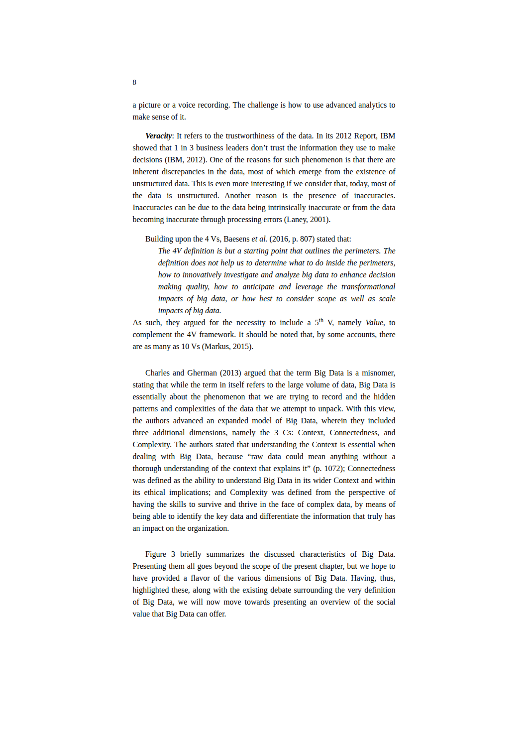8
a picture or a voice recording. The challenge is how to use advanced analytics to make sense of it.
Veracity: It refers to the trustworthiness of the data. In its 2012 Report, IBM showed that 1 in 3 business leaders don’t trust the information they use to make decisions (IBM, 2012). One of the reasons for such phenomenon is that there are inherent discrepancies in the data, most of which emerge from the existence of unstructured data. This is even more interesting if we consider that, today, most of the data is unstructured. Another reason is the presence of inaccuracies. Inaccuracies can be due to the data being intrinsically inaccurate or from the data becoming inaccurate through processing errors (Laney, 2001).
Building upon the 4 Vs, Baesens et al. (2016, p. 807) stated that:
The 4V definition is but a starting point that outlines the perimeters. The definition does not help us to determine what to do inside the perimeters, how to innovatively investigate and analyze big data to enhance decision making quality, how to anticipate and leverage the transformational impacts of big data, or how best to consider scope as well as scale impacts of big data.
As such, they argued for the necessity to include a 5th V, namely Value, to complement the 4V framework. It should be noted that, by some accounts, there are as many as 10 Vs (Markus, 2015).
Charles and Gherman (2013) argued that the term Big Data is a misnomer, stating that while the term in itself refers to the large volume of data, Big Data is essentially about the phenomenon that we are trying to record and the hidden patterns and complexities of the data that we attempt to unpack. With this view, the authors advanced an expanded model of Big Data, wherein they included three additional dimensions, namely the 3 Cs: Context, Connectedness, and Complexity. The authors stated that understanding the Context is essential when dealing with Big Data, because “raw data could mean anything without a thorough understanding of the context that explains it” (p. 1072); Connectedness was defined as the ability to understand Big Data in its wider Context and within its ethical implications; and Complexity was defined from the perspective of having the skills to survive and thrive in the face of complex data, by means of being able to identify the key data and differentiate the information that truly has an impact on the organization.
Figure 3 briefly summarizes the discussed characteristics of Big Data. Presenting them all goes beyond the scope of the present chapter, but we hope to have provided a flavor of the various dimensions of Big Data. Having, thus, highlighted these, along with the existing debate surrounding the very definition of Big Data, we will now move towards presenting an overview of the social value that Big Data can offer.